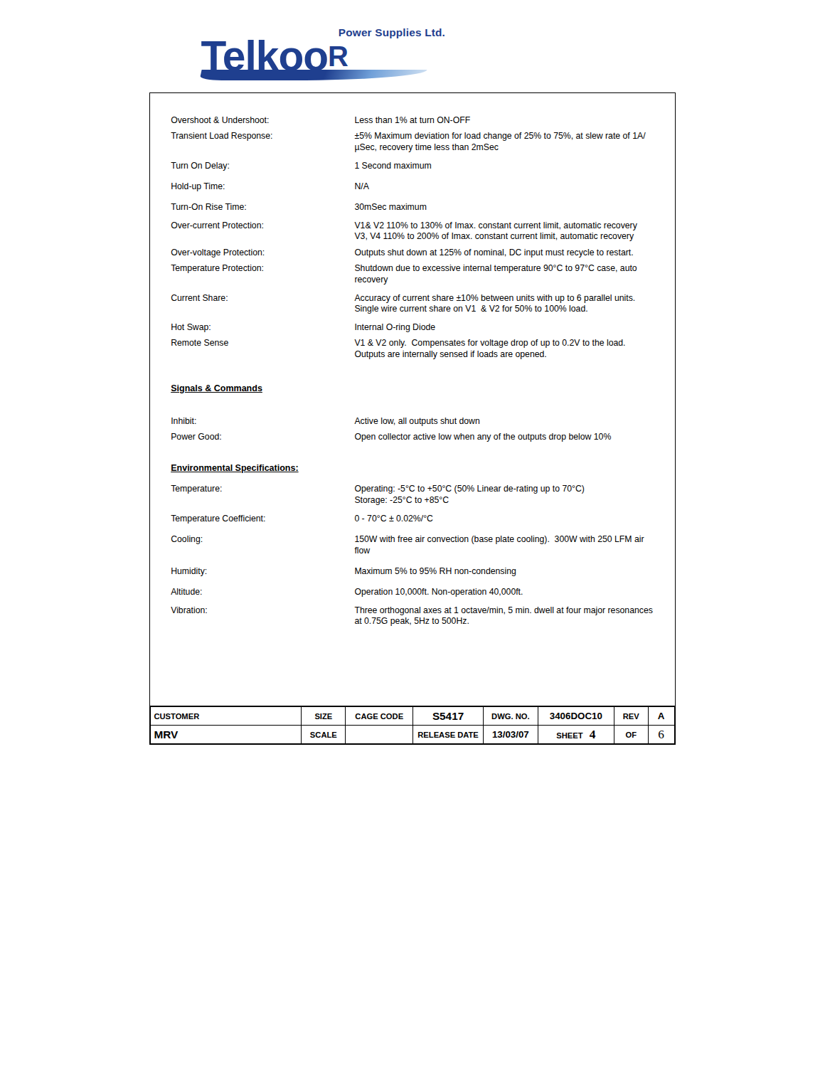Power Supplies Ltd.
TelkooR
| Overshoot & Undershoot: | Less than 1% at turn ON-OFF |
| Transient Load Response: | ±5% Maximum deviation for load change of 25% to 75%, at slew rate of 1A/µSec, recovery time less than 2mSec |
| Turn On Delay: | 1 Second maximum |
| Hold-up Time: | N/A |
| Turn-On Rise Time: | 30mSec maximum |
| Over-current Protection: | V1& V2 110% to 130% of Imax. constant current limit, automatic recovery V3, V4 110% to 200% of Imax. constant current limit, automatic recovery |
| Over-voltage Protection: | Outputs shut down at 125% of nominal, DC input must recycle to restart. |
| Temperature Protection: | Shutdown due to excessive internal temperature 90°C to 97°C case, auto recovery |
| Current Share: | Accuracy of current share ±10% between units with up to 6 parallel units. Single wire current share on V1 & V2 for 50% to 100% load. |
| Hot Swap: | Internal O-ring Diode |
| Remote Sense | V1 & V2 only. Compensates for voltage drop of up to 0.2V to the load. Outputs are internally sensed if loads are opened. |
Signals & Commands
| Inhibit: | Active low, all outputs shut down |
| Power Good: | Open collector active low when any of the outputs drop below 10% |
Environmental Specifications:
| Temperature: | Operating: -5°C to +50°C (50% Linear de-rating up to 70°C) Storage: -25°C to +85°C |
| Temperature Coefficient: | 0 - 70°C ± 0.02%/°C |
| Cooling: | 150W with free air convection (base plate cooling). 300W with 250 LFM air flow |
| Humidity: | Maximum 5% to 95% RH non-condensing |
| Altitude: | Operation 10,000ft. Non-operation 40,000ft. |
| Vibration: | Three orthogonal axes at 1 octave/min, 5 min. dwell at four major resonances at 0.75G peak, 5Hz to 500Hz. |
| CUSTOMER | SIZE | CAGE CODE | S5417 | DWG. NO. | 3406DOC10 | REV | A |
| MRV | SCALE | | RELEASE DATE | 13/03/07 | SHEET 4 | OF | 6 |